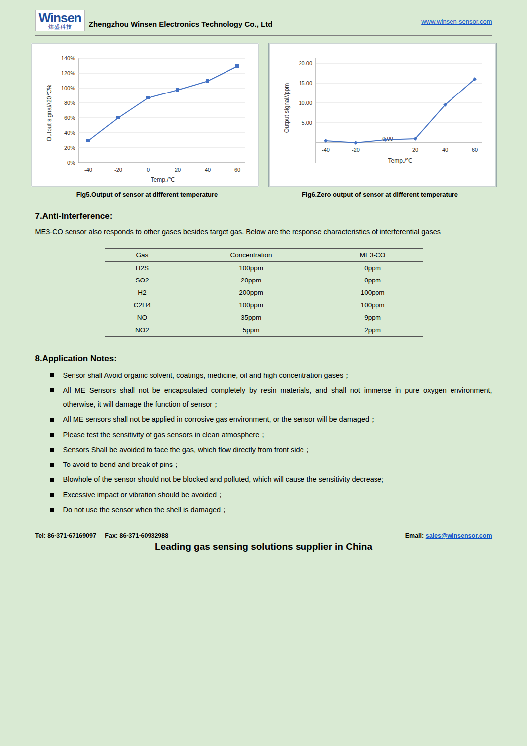Winsen
炜盛科技
Zhengzhou Winsen Electronics Technology Co., Ltd
www.winsen-sensor.com
140% 120% 100% 80% 60% 40% 20% 0% -40 -20 0 20 40 60 Temp./℃ Output signal//20℃%
20.00 15.00 10.00 5.00 0.00 -40 -20 20 40 60 Temp./℃ Output signal//ppm
Fig5.Output of sensor at different temperature
Fig6.Zero output of sensor at different temperature
7.Anti-Interference:
ME3-CO sensor also responds to other gases besides target gas. Below are the response characteristics of interferential gases
| Gas | Concentration | ME3-CO |
| --- | --- | --- |
| H2S | 100ppm | 0ppm |
| SO2 | 20ppm | 0ppm |
| H2 | 200ppm | 100ppm |
| C2H4 | 100ppm | 100ppm |
| NO | 35ppm | 9ppm |
| NO2 | 5ppm | 2ppm |
8.Application Notes:
Sensor shall Avoid organic solvent, coatings, medicine, oil and high concentration gases；
All ME Sensors shall not be encapsulated completely by resin materials, and shall not immerse in pure oxygen environment, otherwise, it will damage the function of sensor；
All ME sensors shall not be applied in corrosive gas environment, or the sensor will be damaged；
Please test the sensitivity of gas sensors in clean atmosphere；
Sensors Shall be avoided to face the gas, which flow directly from front side；
To avoid to bend and break of pins；
Blowhole of the sensor should not be blocked and polluted, which will cause the sensitivity decrease;
Excessive impact or vibration should be avoided；
Do not use the sensor when the shell is damaged；
Tel: 86-371-67169097 Fax: 86-371-60932988
Email: sales@winsensor.com
Leading gas sensing solutions supplier in China